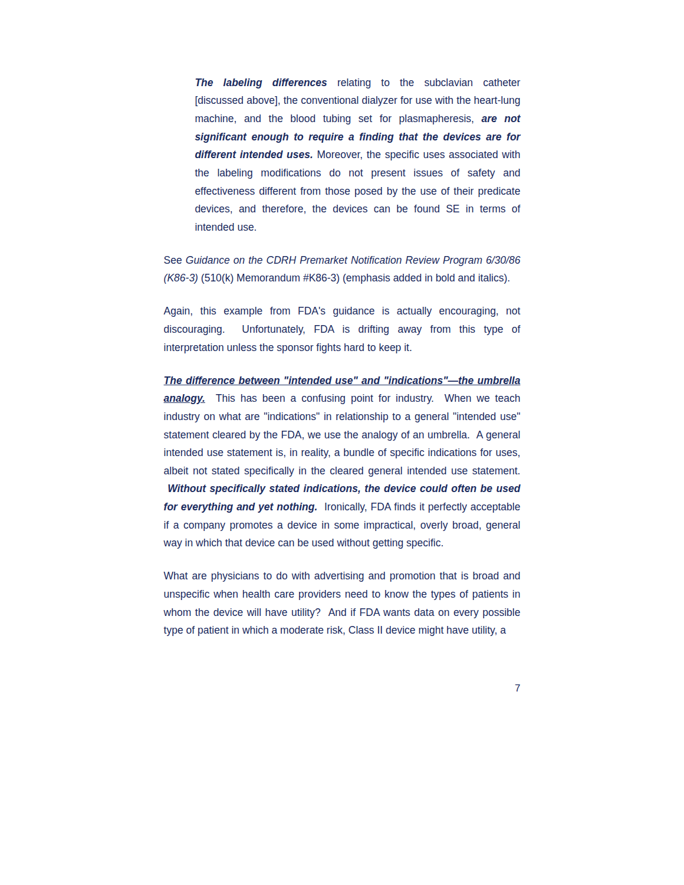The labeling differences relating to the subclavian catheter [discussed above], the conventional dialyzer for use with the heart-lung machine, and the blood tubing set for plasmapheresis, are not significant enough to require a finding that the devices are for different intended uses. Moreover, the specific uses associated with the labeling modifications do not present issues of safety and effectiveness different from those posed by the use of their predicate devices, and therefore, the devices can be found SE in terms of intended use.
See Guidance on the CDRH Premarket Notification Review Program 6/30/86 (K86-3) (510(k) Memorandum #K86-3) (emphasis added in bold and italics).
Again, this example from FDA's guidance is actually encouraging, not discouraging. Unfortunately, FDA is drifting away from this type of interpretation unless the sponsor fights hard to keep it.
The difference between "intended use" and "indications"—the umbrella analogy. This has been a confusing point for industry. When we teach industry on what are "indications" in relationship to a general "intended use" statement cleared by the FDA, we use the analogy of an umbrella. A general intended use statement is, in reality, a bundle of specific indications for uses, albeit not stated specifically in the cleared general intended use statement. Without specifically stated indications, the device could often be used for everything and yet nothing. Ironically, FDA finds it perfectly acceptable if a company promotes a device in some impractical, overly broad, general way in which that device can be used without getting specific.
What are physicians to do with advertising and promotion that is broad and unspecific when health care providers need to know the types of patients in whom the device will have utility? And if FDA wants data on every possible type of patient in which a moderate risk, Class II device might have utility, a
7